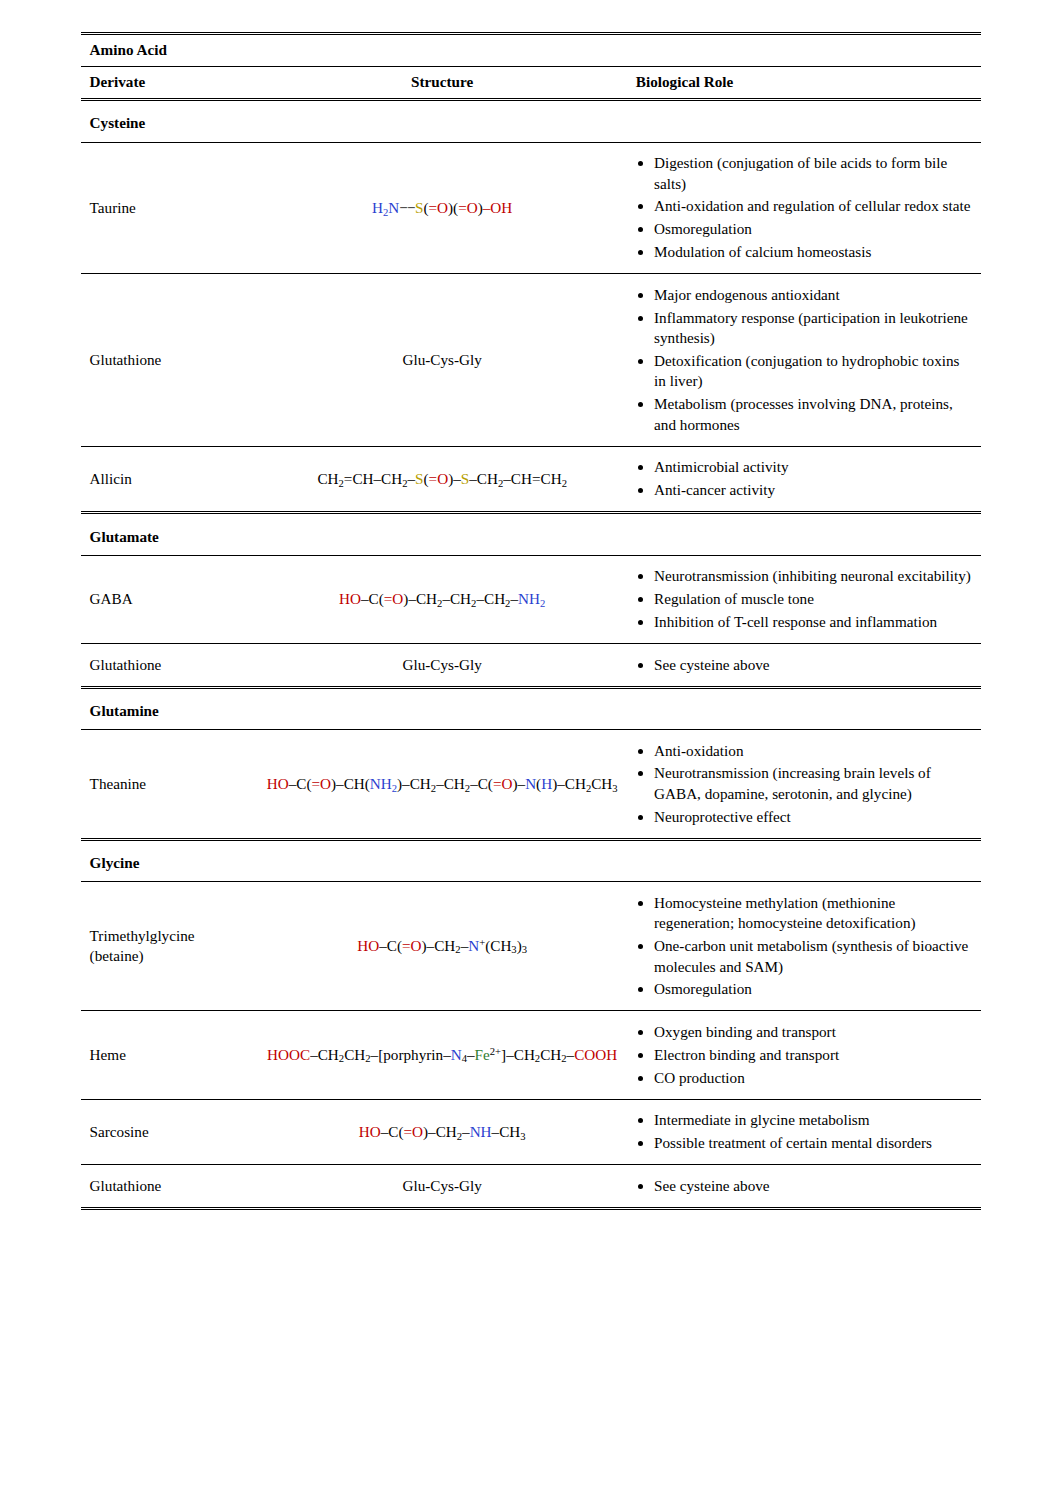| Amino Acid |
| --- |
| Derivate | Structure | Biological Role |
| Cysteine |
| Taurine | H 2 N −− S ( =O )( =O ) –OH | Digestion (conjugation of bile acids to form bile salts) Anti-oxidation and regulation of cellular redox state Osmoregulation Modulation of calcium homeostasis |
| Glutathione | Glu-Cys-Gly | Major endogenous antioxidant Inflammatory response (participation in leukotriene synthesis) Detoxification (conjugation to hydrophobic toxins in liver) Metabolism (processes involving DNA, proteins, and hormones |
| Allicin | CH 2 =CH–CH 2 – S ( =O )– S –CH 2 –CH=CH 2 | Antimicrobial activity Anti-cancer activity |
| Glutamate |
| GABA | HO –C( =O )–CH 2 –CH 2 –CH 2 – NH 2 | Neurotransmission (inhibiting neuronal excitability) Regulation of muscle tone Inhibition of T-cell response and inflammation |
| Glutathione | Glu-Cys-Gly | See cysteine above |
| Glutamine |
| Theanine | HO –C( =O )–CH( NH 2 )–CH 2 –CH 2 –C( =O )– N ( H )–CH 2 CH 3 | Anti-oxidation Neurotransmission (increasing brain levels of GABA, dopamine, serotonin, and glycine) Neuroprotective effect |
| Glycine |
| Trimethylglycine (betaine) | HO –C( =O )–CH 2 – N + (CH 3 ) 3 | Homocysteine methylation (methionine regeneration; homocysteine detoxification) One-carbon unit metabolism (synthesis of bioactive molecules and SAM) Osmoregulation |
| Heme | HOOC –CH 2 CH 2 –[porphyrin– N 4 – Fe 2+ ]–CH 2 CH 2 – COOH | Oxygen binding and transport Electron binding and transport CO production |
| Sarcosine | HO –C( =O )–CH 2 – NH –CH 3 | Intermediate in glycine metabolism Possible treatment of certain mental disorders |
| Glutathione | Glu-Cys-Gly | See cysteine above |